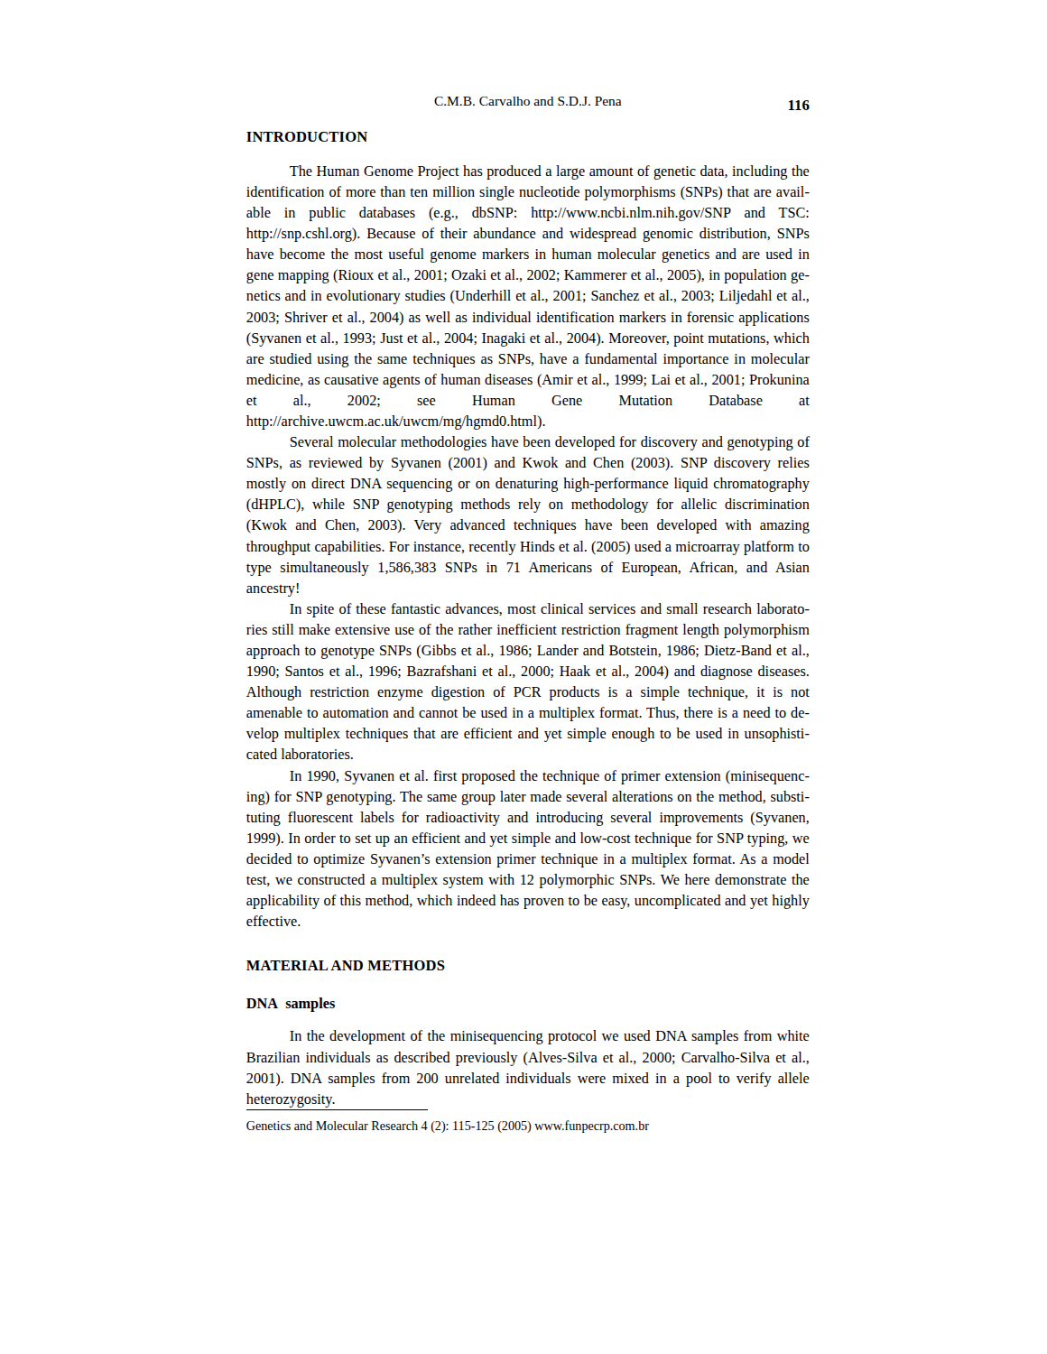C.M.B. Carvalho and S.D.J. Pena 116
INTRODUCTION
The Human Genome Project has produced a large amount of genetic data, including the identification of more than ten million single nucleotide polymorphisms (SNPs) that are available in public databases (e.g., dbSNP: http://www.ncbi.nlm.nih.gov/SNP and TSC: http://snp.cshl.org). Because of their abundance and widespread genomic distribution, SNPs have become the most useful genome markers in human molecular genetics and are used in gene mapping (Rioux et al., 2001; Ozaki et al., 2002; Kammerer et al., 2005), in population genetics and in evolutionary studies (Underhill et al., 2001; Sanchez et al., 2003; Liljedahl et al., 2003; Shriver et al., 2004) as well as individual identification markers in forensic applications (Syvanen et al., 1993; Just et al., 2004; Inagaki et al., 2004). Moreover, point mutations, which are studied using the same techniques as SNPs, have a fundamental importance in molecular medicine, as causative agents of human diseases (Amir et al., 1999; Lai et al., 2001; Prokunina et al., 2002; see Human Gene Mutation Database at http://archive.uwcm.ac.uk/uwcm/mg/hgmd0.html).
Several molecular methodologies have been developed for discovery and genotyping of SNPs, as reviewed by Syvanen (2001) and Kwok and Chen (2003). SNP discovery relies mostly on direct DNA sequencing or on denaturing high-performance liquid chromatography (dHPLC), while SNP genotyping methods rely on methodology for allelic discrimination (Kwok and Chen, 2003). Very advanced techniques have been developed with amazing throughput capabilities. For instance, recently Hinds et al. (2005) used a microarray platform to type simultaneously 1,586,383 SNPs in 71 Americans of European, African, and Asian ancestry!
In spite of these fantastic advances, most clinical services and small research laboratories still make extensive use of the rather inefficient restriction fragment length polymorphism approach to genotype SNPs (Gibbs et al., 1986; Lander and Botstein, 1986; Dietz-Band et al., 1990; Santos et al., 1996; Bazrafshani et al., 2000; Haak et al., 2004) and diagnose diseases. Although restriction enzyme digestion of PCR products is a simple technique, it is not amenable to automation and cannot be used in a multiplex format. Thus, there is a need to develop multiplex techniques that are efficient and yet simple enough to be used in unsophisticated laboratories.
In 1990, Syvanen et al. first proposed the technique of primer extension (minisequencing) for SNP genotyping. The same group later made several alterations on the method, substituting fluorescent labels for radioactivity and introducing several improvements (Syvanen, 1999). In order to set up an efficient and yet simple and low-cost technique for SNP typing, we decided to optimize Syvanen’s extension primer technique in a multiplex format. As a model test, we constructed a multiplex system with 12 polymorphic SNPs. We here demonstrate the applicability of this method, which indeed has proven to be easy, uncomplicated and yet highly effective.
MATERIAL AND METHODS
DNA samples
In the development of the minisequencing protocol we used DNA samples from white Brazilian individuals as described previously (Alves-Silva et al., 2000; Carvalho-Silva et al., 2001). DNA samples from 200 unrelated individuals were mixed in a pool to verify allele heterozygosity.
Genetics and Molecular Research 4 (2): 115-125 (2005) www.funpecrp.com.br